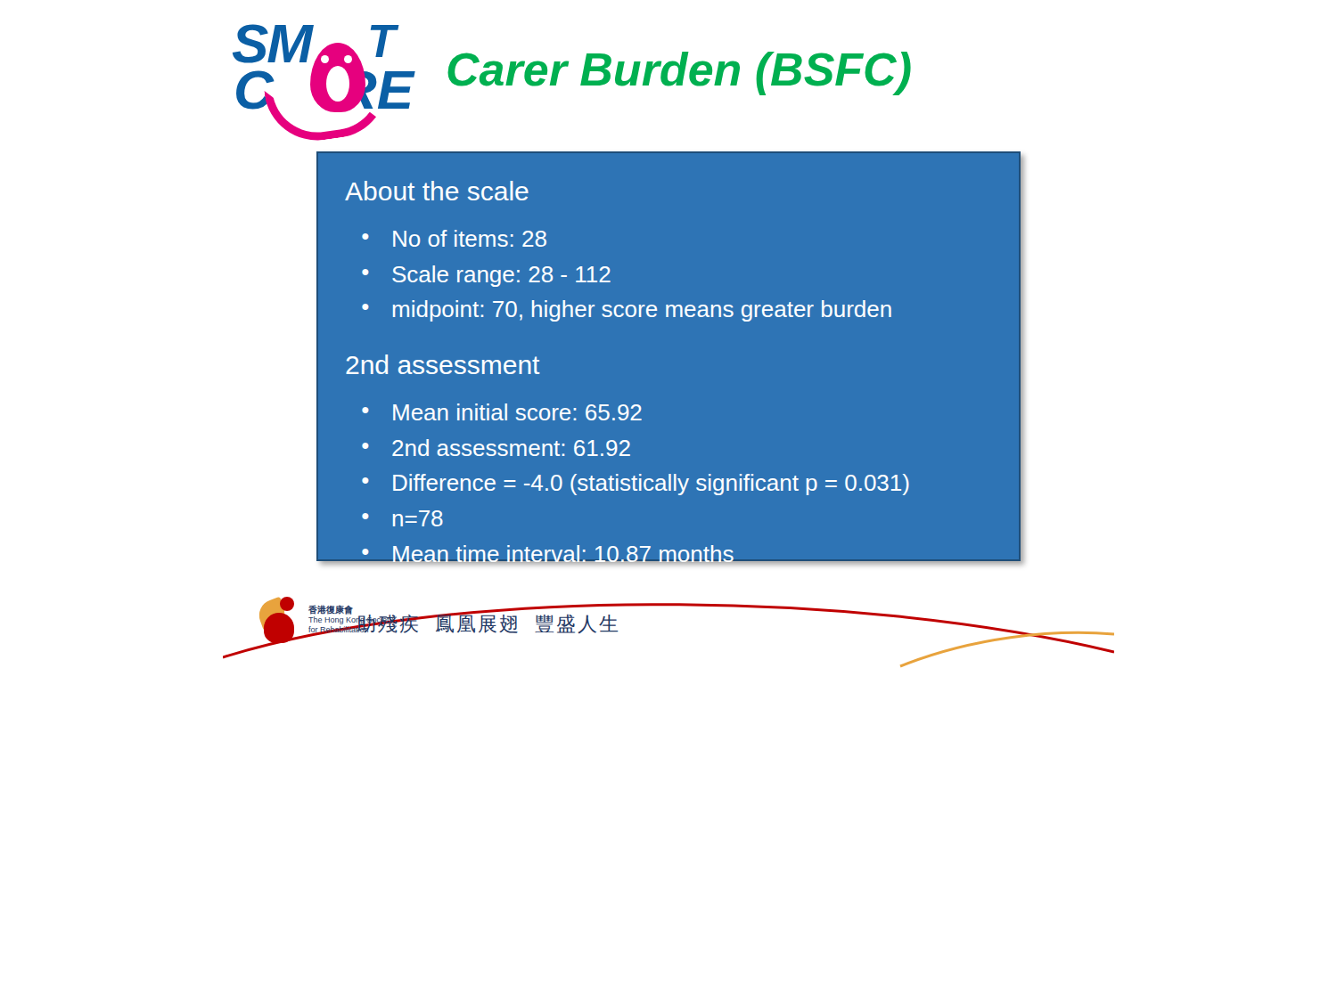SM T C RE
Carer Burden (BSFC)
About the scale
No of items: 28
Scale range: 28 - 112
midpoint: 70, higher score means greater burden
2nd assessment
Mean initial score: 65.92
2nd assessment: 61.92
Difference = -4.0 (statistically significant p = 0.031)
n=78
Mean time interval: 10.87 months
香港復康會
The Hong Kong Society
for Rehabilitation
助殘疾 鳳凰展翅 豐盛人生